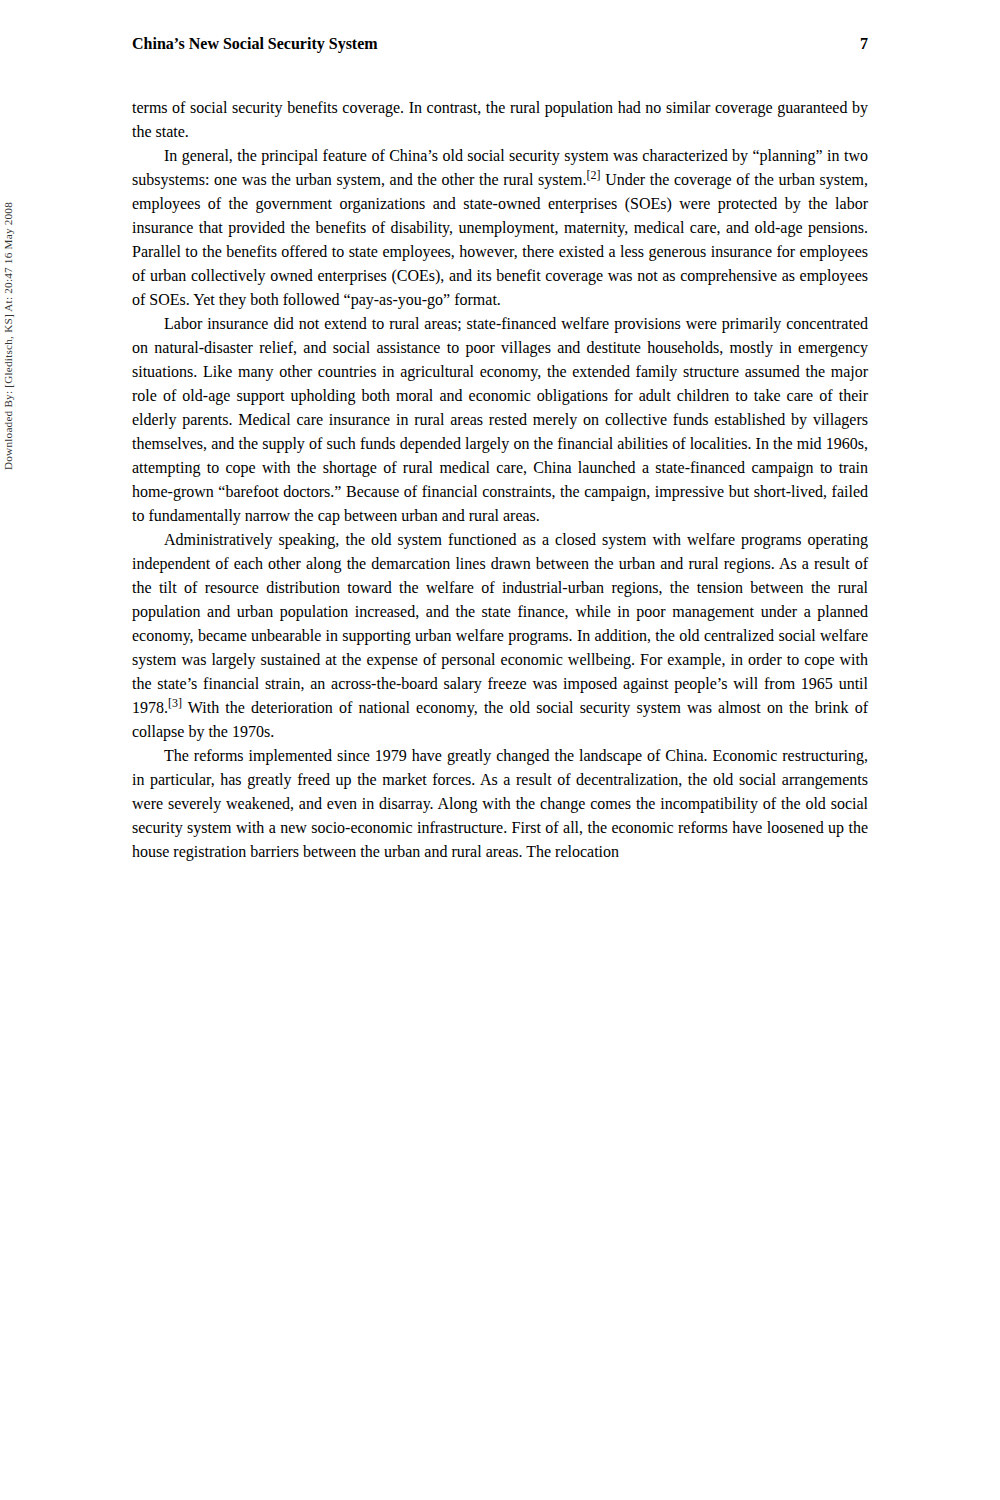Downloaded By: [Gleditsch, KS] At: 20:47 16 May 2008
China’s New Social Security System 7
terms of social security benefits coverage. In contrast, the rural population had no similar coverage guaranteed by the state.
In general, the principal feature of China’s old social security system was characterized by “planning” in two subsystems: one was the urban system, and the other the rural system.[2] Under the coverage of the urban system, employees of the government organizations and state-owned enterprises (SOEs) were protected by the labor insurance that provided the benefits of disability, unemployment, maternity, medical care, and old-age pensions. Parallel to the benefits offered to state employees, however, there existed a less generous insurance for employees of urban collectively owned enterprises (COEs), and its benefit coverage was not as comprehensive as employees of SOEs. Yet they both followed “pay-as-you-go” format.
Labor insurance did not extend to rural areas; state-financed welfare provisions were primarily concentrated on natural-disaster relief, and social assistance to poor villages and destitute households, mostly in emergency situations. Like many other countries in agricultural economy, the extended family structure assumed the major role of old-age support upholding both moral and economic obligations for adult children to take care of their elderly parents. Medical care insurance in rural areas rested merely on collective funds established by villagers themselves, and the supply of such funds depended largely on the financial abilities of localities. In the mid 1960s, attempting to cope with the shortage of rural medical care, China launched a state-financed campaign to train home-grown “barefoot doctors.” Because of financial constraints, the campaign, impressive but short-lived, failed to fundamentally narrow the cap between urban and rural areas.
Administratively speaking, the old system functioned as a closed system with welfare programs operating independent of each other along the demarcation lines drawn between the urban and rural regions. As a result of the tilt of resource distribution toward the welfare of industrial-urban regions, the tension between the rural population and urban population increased, and the state finance, while in poor management under a planned economy, became unbearable in supporting urban welfare programs. In addition, the old centralized social welfare system was largely sustained at the expense of personal economic wellbeing. For example, in order to cope with the state’s financial strain, an across-the-board salary freeze was imposed against people’s will from 1965 until 1978.[3] With the deterioration of national economy, the old social security system was almost on the brink of collapse by the 1970s.
The reforms implemented since 1979 have greatly changed the landscape of China. Economic restructuring, in particular, has greatly freed up the market forces. As a result of decentralization, the old social arrangements were severely weakened, and even in disarray. Along with the change comes the incompatibility of the old social security system with a new socio-economic infrastructure. First of all, the economic reforms have loosened up the house registration barriers between the urban and rural areas. The relocation